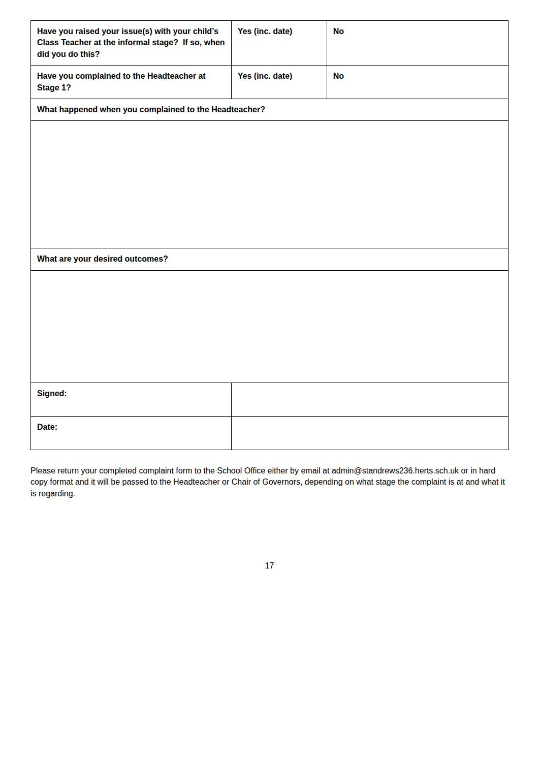| Have you raised your issue(s) with your child’s Class Teacher at the informal stage? If so, when did you do this? | Yes (inc. date) | No |
| Have you complained to the Headteacher at Stage 1? | Yes (inc. date) | No |
| What happened when you complained to the Headteacher? |
| What are your desired outcomes? |
| Signed: | |
| Date: | |
Please return your completed complaint form to the School Office either by email at admin@standrews236.herts.sch.uk or in hard copy format and it will be passed to the Headteacher or Chair of Governors, depending on what stage the complaint is at and what it is regarding.
17